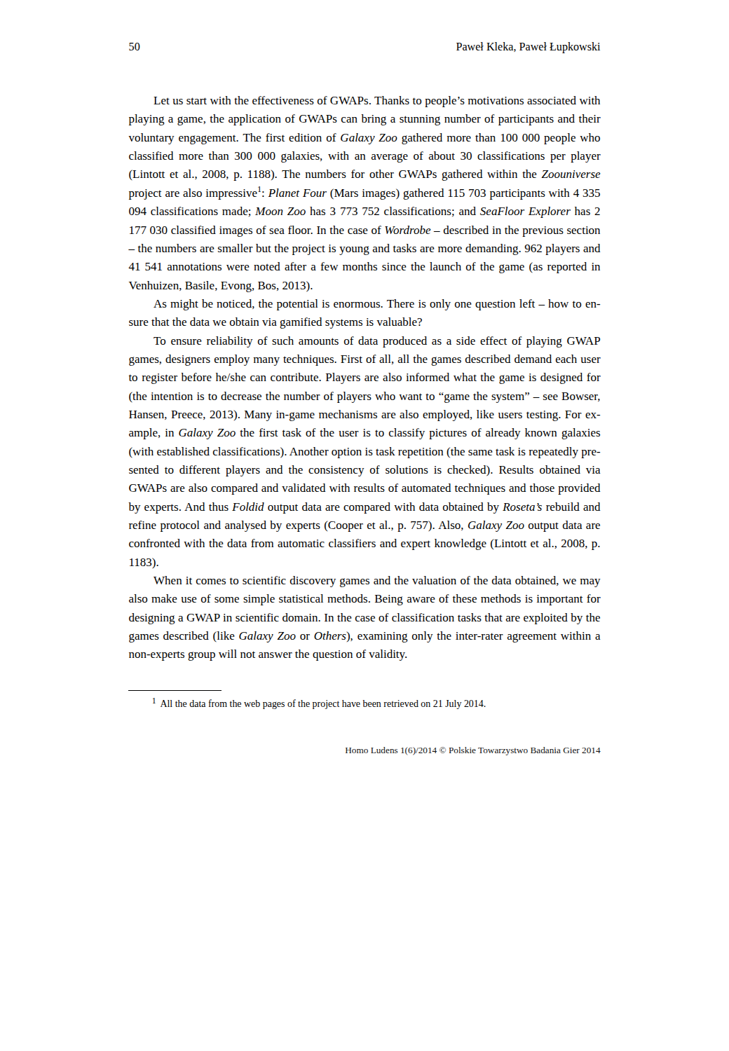50 Paweł Kleka, Paweł Łupkowski
Let us start with the effectiveness of GWAPs. Thanks to people’s motivations associated with playing a game, the application of GWAPs can bring a stunning number of participants and their voluntary engagement. The first edition of Galaxy Zoo gathered more than 100 000 people who classified more than 300 000 galaxies, with an average of about 30 classifications per player (Lintott et al., 2008, p. 1188). The numbers for other GWAPs gathered within the Zoouniverse project are also impressive1: Planet Four (Mars images) gathered 115 703 participants with 4 335 094 classifications made; Moon Zoo has 3 773 752 classifications; and SeaFloor Explorer has 2 177 030 classified images of sea floor. In the case of Wordrobe – described in the previous section – the numbers are smaller but the project is young and tasks are more demanding. 962 players and 41 541 annotations were noted after a few months since the launch of the game (as reported in Venhuizen, Basile, Evong, Bos, 2013).
As might be noticed, the potential is enormous. There is only one question left – how to ensure that the data we obtain via gamified systems is valuable?
To ensure reliability of such amounts of data produced as a side effect of playing GWAP games, designers employ many techniques. First of all, all the games described demand each user to register before he/she can contribute. Players are also informed what the game is designed for (the intention is to decrease the number of players who want to “game the system” – see Bowser, Hansen, Preece, 2013). Many in-game mechanisms are also employed, like users testing. For example, in Galaxy Zoo the first task of the user is to classify pictures of already known galaxies (with established classifications). Another option is task repetition (the same task is repeatedly presented to different players and the consistency of solutions is checked). Results obtained via GWAPs are also compared and validated with results of automated techniques and those provided by experts. And thus Foldid output data are compared with data obtained by Roseta’s rebuild and refine protocol and analysed by experts (Cooper et al., p. 757). Also, Galaxy Zoo output data are confronted with the data from automatic classifiers and expert knowledge (Lintott et al., 2008, p. 1183).
When it comes to scientific discovery games and the valuation of the data obtained, we may also make use of some simple statistical methods. Being aware of these methods is important for designing a GWAP in scientific domain. In the case of classification tasks that are exploited by the games described (like Galaxy Zoo or Others), examining only the inter-rater agreement within a non-experts group will not answer the question of validity.
1 All the data from the web pages of the project have been retrieved on 21 July 2014.
Homo Ludens 1(6)/2014 © Polskie Towarzystwo Badania Gier 2014